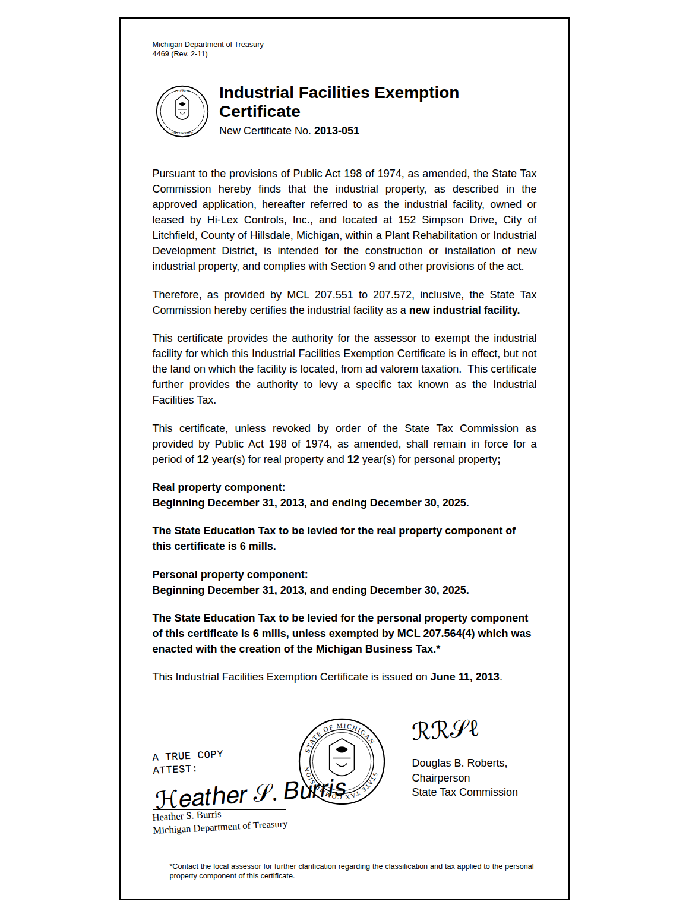Michigan Department of Treasury
4469 (Rev. 2-11)
Industrial Facilities Exemption Certificate
New Certificate No. 2013-051
Pursuant to the provisions of Public Act 198 of 1974, as amended, the State Tax Commission hereby finds that the industrial property, as described in the approved application, hereafter referred to as the industrial facility, owned or leased by Hi-Lex Controls, Inc., and located at 152 Simpson Drive, City of Litchfield, County of Hillsdale, Michigan, within a Plant Rehabilitation or Industrial Development District, is intended for the construction or installation of new industrial property, and complies with Section 9 and other provisions of the act.
Therefore, as provided by MCL 207.551 to 207.572, inclusive, the State Tax Commission hereby certifies the industrial facility as a new industrial facility.
This certificate provides the authority for the assessor to exempt the industrial facility for which this Industrial Facilities Exemption Certificate is in effect, but not the land on which the facility is located, from ad valorem taxation. This certificate further provides the authority to levy a specific tax known as the Industrial Facilities Tax.
This certificate, unless revoked by order of the State Tax Commission as provided by Public Act 198 of 1974, as amended, shall remain in force for a period of 12 year(s) for real property and 12 year(s) for personal property;
Real property component:
Beginning December 31, 2013, and ending December 30, 2025.
The State Education Tax to be levied for the real property component of this certificate is 6 mills.
Personal property component:
Beginning December 31, 2013, and ending December 30, 2025.
The State Education Tax to be levied for the personal property component of this certificate is 6 mills, unless exempted by MCL 207.564(4) which was enacted with the creation of the Michigan Business Tax.*
This Industrial Facilities Exemption Certificate is issued on June 11, 2013.
ℛℛ𝒮ℓ
Douglas B. Roberts, Chairperson
State Tax Commission
A TRUE COPY
ATTEST:
ℋ𝑒𝑎𝑡ℎ𝑒𝑟 𝒮. 𝐵𝑢𝑟𝑟𝑖𝑠
Heather S. Burris
Michigan Department of Treasury
*Contact the local assessor for further clarification regarding the classification and tax applied to the personal property component of this certificate.